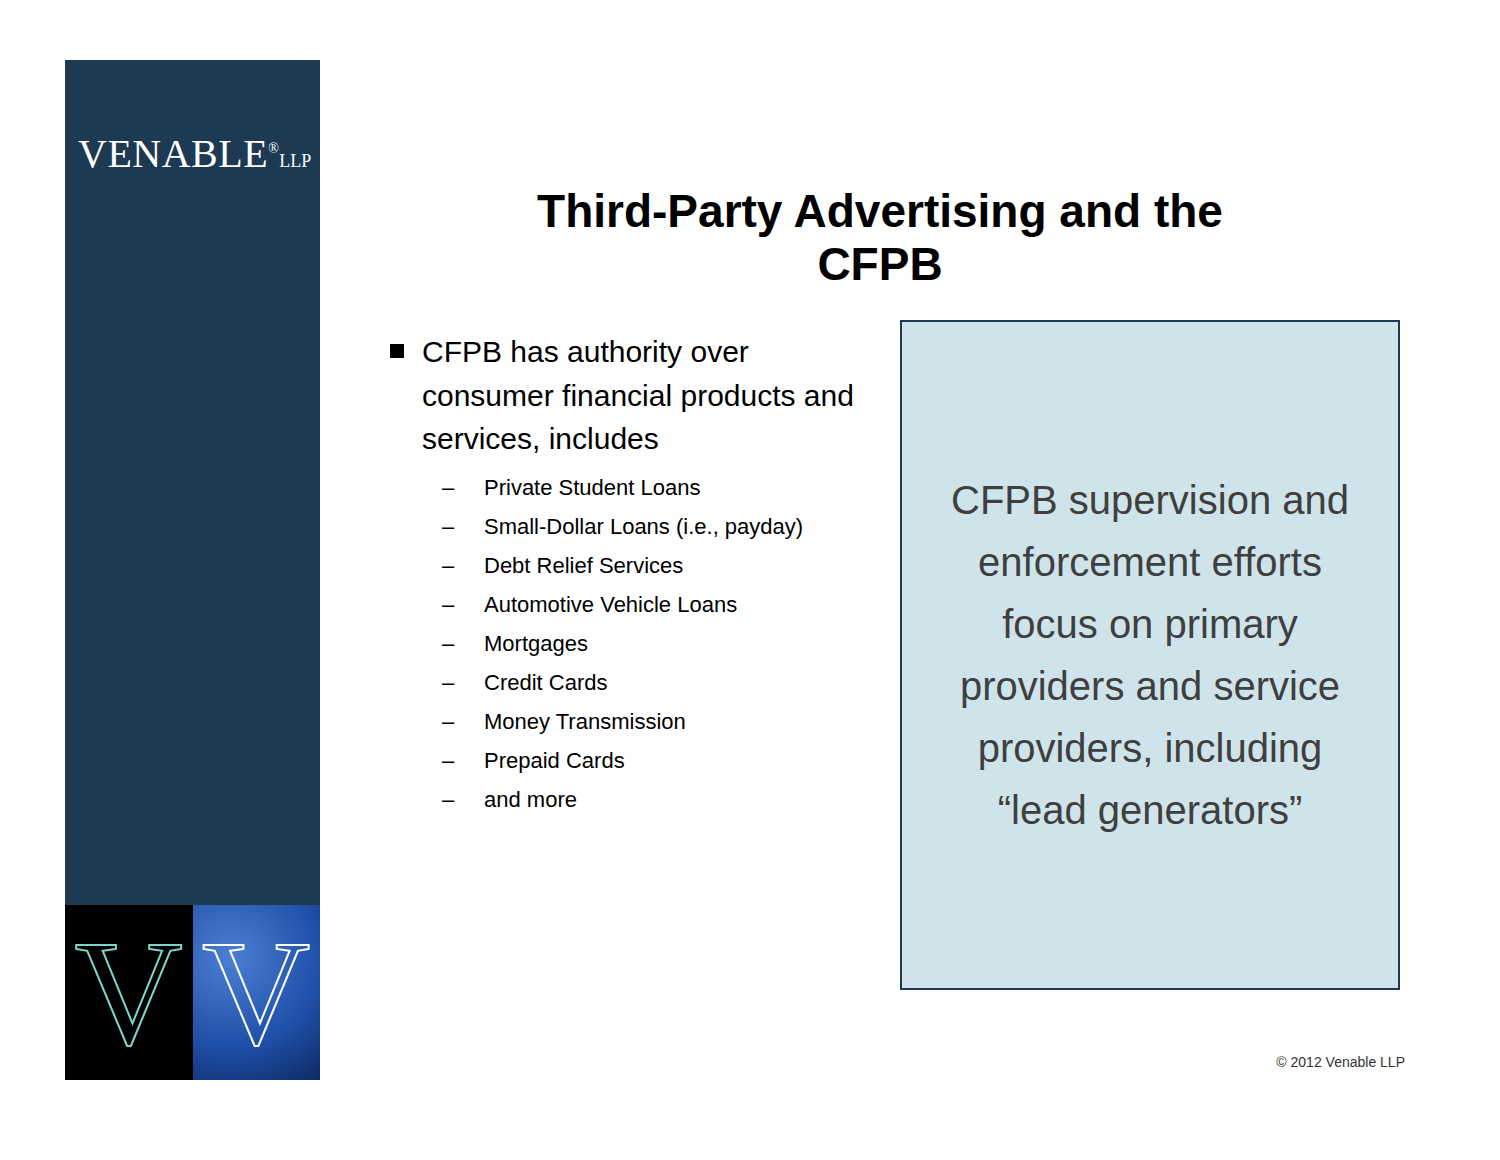VENABLE®LLP
V
V
Third-Party Advertising and the
CFPB
CFPB has authority over consumer financial products and services, includes
Private Student Loans
Small-Dollar Loans (i.e., payday)
Debt Relief Services
Automotive Vehicle Loans
Mortgages
Credit Cards
Money Transmission
Prepaid Cards
and more
CFPB supervision and enforcement efforts focus on primary providers and service providers, including “lead generators”
© 2012 Venable LLP